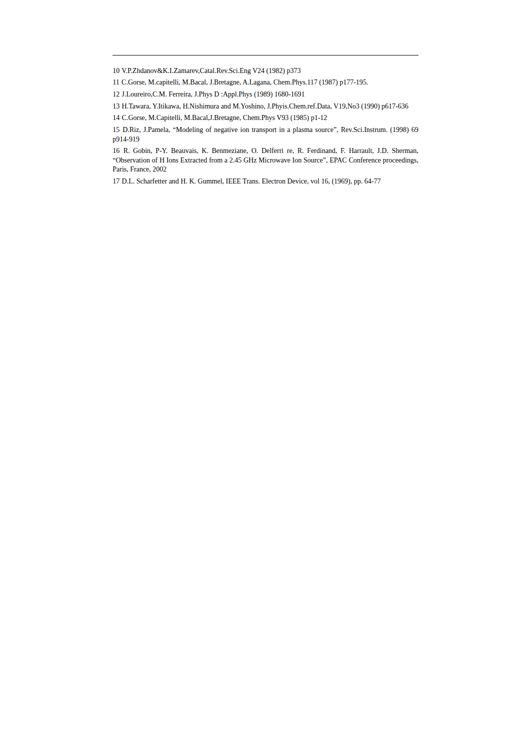10 V.P.Zhdanov&K.I.Zamarev,Catal.Rev.Sci.Eng V24 (1982) p373
11 C.Gorse, M.capitelli, M.Bacal, J.Bretagne, A.Lagana, Chem.Phys.117 (1987) p177-195.
12 J.Loureiro,C.M. Ferreira, J.Phys D :Appl.Phys (1989) 1680-1691
13 H.Tawara, Y.Itikawa, H.Nishimura and M.Yoshino, J.Phyis.Chem.ref.Data, V19,No3 (1990) p617-636
14 C.Gorse, M.Capitelli, M.Bacal,J.Bretagne, Chem.Phys V93 (1985) p1-12
15 D.Riz, J.Pamela, “Modeling of negative ion transport in a plasma source”, Rev.Sci.Instrum. (1998) 69 p914-919
16 R. Gobin, P-Y. Beauvais, K. Benmeziane, O. Delferri re, R. Ferdinand, F. Harrault, J.D. Sherman, “Observation of H Ions Extracted from a 2.45 GHz Microwave Ion Source”, EPAC Conference proceedings, Paris, France, 2002
17 D.L. Scharfetter and H. K. Gummel, IEEE Trans. Electron Device, vol 16, (1969), pp. 64-77